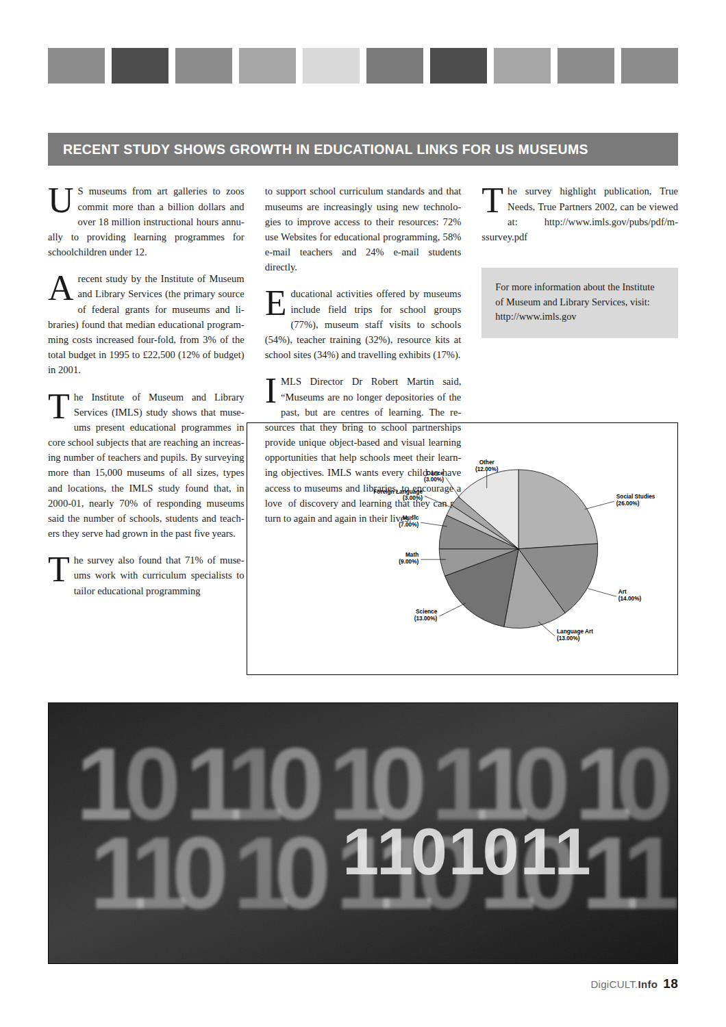Recent study shows growth in educational links for US museums
US museums from art galleries to zoos commit more than a billion dollars and over 18 million instructional hours annually to providing learning programmes for schoolchildren under 12.
A recent study by the Institute of Museum and Library Services (the primary source of federal grants for museums and libraries) found that median educational programming costs increased four-fold, from 3% of the total budget in 1995 to £22,500 (12% of budget) in 2001.
The Institute of Museum and Library Services (IMLS) study shows that museums present educational programmes in core school subjects that are reaching an increasing number of teachers and pupils. By surveying more than 15,000 museums of all sizes, types and locations, the IMLS study found that, in 2000-01, nearly 70% of responding museums said the number of schools, students and teachers they serve had grown in the past five years.
The survey also found that 71% of museums work with curriculum specialists to tailor educational programming
to support school curriculum standards and that museums are increasingly using new technologies to improve access to their resources: 72% use Websites for educational programming, 58% e-mail teachers and 24% e-mail students directly.
Educational activities offered by museums include field trips for school groups (77%), museum staff visits to schools (54%), teacher training (32%), resource kits at school sites (34%) and travelling exhibits (17%).
IMLS Director Dr Robert Martin said, “Museums are no longer depositories of the past, but are centres of learning. The resources that they bring to school partnerships provide unique object-based and visual learning opportunities that help schools meet their learning objectives. IMLS wants every child to have access to museums and libraries, to encourage a love of discovery and learning that they can return to again and again in their lives.”
The survey highlight publication, True Needs, True Partners 2002, can be viewed at: http://www.imls.gov/pubs/pdf/m-ssurvey.pdf
For more information about the Institute of Museum and Library Services, visit: http://www.imls.gov
Other (12.00%) Social Studies (26.00%) Art (14.00%) Language Art (13.00%) Science (13.00%) Math (9.00%) Music (7.00%) Foreign Language (3.00%) Dance (3.00%)
1 0 1 1 0 1 0 1 1 0 1 0 1 1 0 1 0 1 1 0 1 0 1 1 1 1 0 1 0 1 1
DigiCULT.Info 18